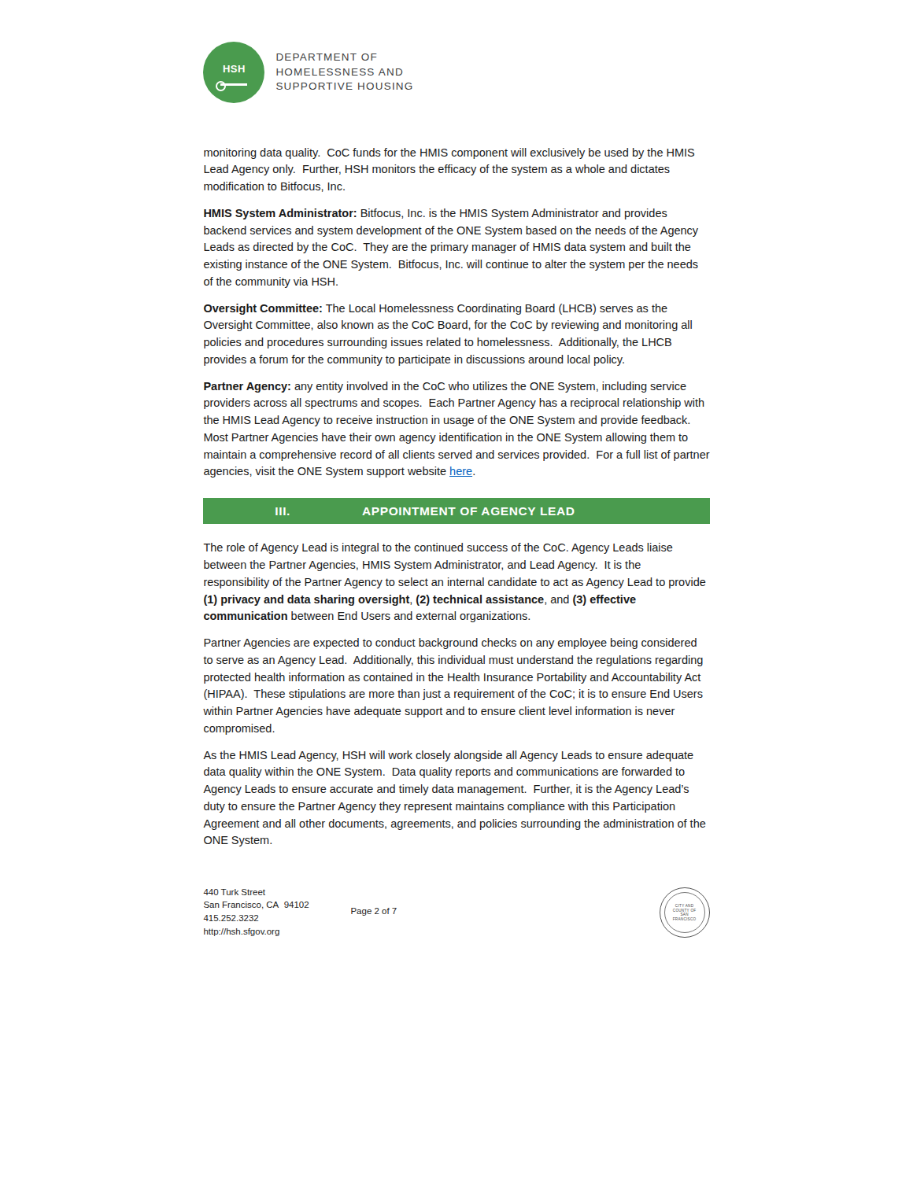HSH
Department of
Homelessness and
Supportive Housing
monitoring data quality. CoC funds for the HMIS component will exclusively be used by the HMIS Lead Agency only. Further, HSH monitors the efficacy of the system as a whole and dictates modification to Bitfocus, Inc.
HMIS System Administrator: Bitfocus, Inc. is the HMIS System Administrator and provides backend services and system development of the ONE System based on the needs of the Agency Leads as directed by the CoC. They are the primary manager of HMIS data system and built the existing instance of the ONE System. Bitfocus, Inc. will continue to alter the system per the needs of the community via HSH.
Oversight Committee: The Local Homelessness Coordinating Board (LHCB) serves as the Oversight Committee, also known as the CoC Board, for the CoC by reviewing and monitoring all policies and procedures surrounding issues related to homelessness. Additionally, the LHCB provides a forum for the community to participate in discussions around local policy.
Partner Agency: any entity involved in the CoC who utilizes the ONE System, including service providers across all spectrums and scopes. Each Partner Agency has a reciprocal relationship with the HMIS Lead Agency to receive instruction in usage of the ONE System and provide feedback. Most Partner Agencies have their own agency identification in the ONE System allowing them to maintain a comprehensive record of all clients served and services provided. For a full list of partner agencies, visit the ONE System support website here.
III. APPOINTMENT OF AGENCY LEAD
The role of Agency Lead is integral to the continued success of the CoC. Agency Leads liaise between the Partner Agencies, HMIS System Administrator, and Lead Agency. It is the responsibility of the Partner Agency to select an internal candidate to act as Agency Lead to provide (1) privacy and data sharing oversight, (2) technical assistance, and (3) effective communication between End Users and external organizations.
Partner Agencies are expected to conduct background checks on any employee being considered to serve as an Agency Lead. Additionally, this individual must understand the regulations regarding protected health information as contained in the Health Insurance Portability and Accountability Act (HIPAA). These stipulations are more than just a requirement of the CoC; it is to ensure End Users within Partner Agencies have adequate support and to ensure client level information is never compromised.
As the HMIS Lead Agency, HSH will work closely alongside all Agency Leads to ensure adequate data quality within the ONE System. Data quality reports and communications are forwarded to Agency Leads to ensure accurate and timely data management. Further, it is the Agency Lead’s duty to ensure the Partner Agency they represent maintains compliance with this Participation Agreement and all other documents, agreements, and policies surrounding the administration of the ONE System.
440 Turk Street
San Francisco, CA 94102
415.252.3232
http://hsh.sfgov.org
Page 2 of 7
CITY AND COUNTY OF SAN FRANCISCO